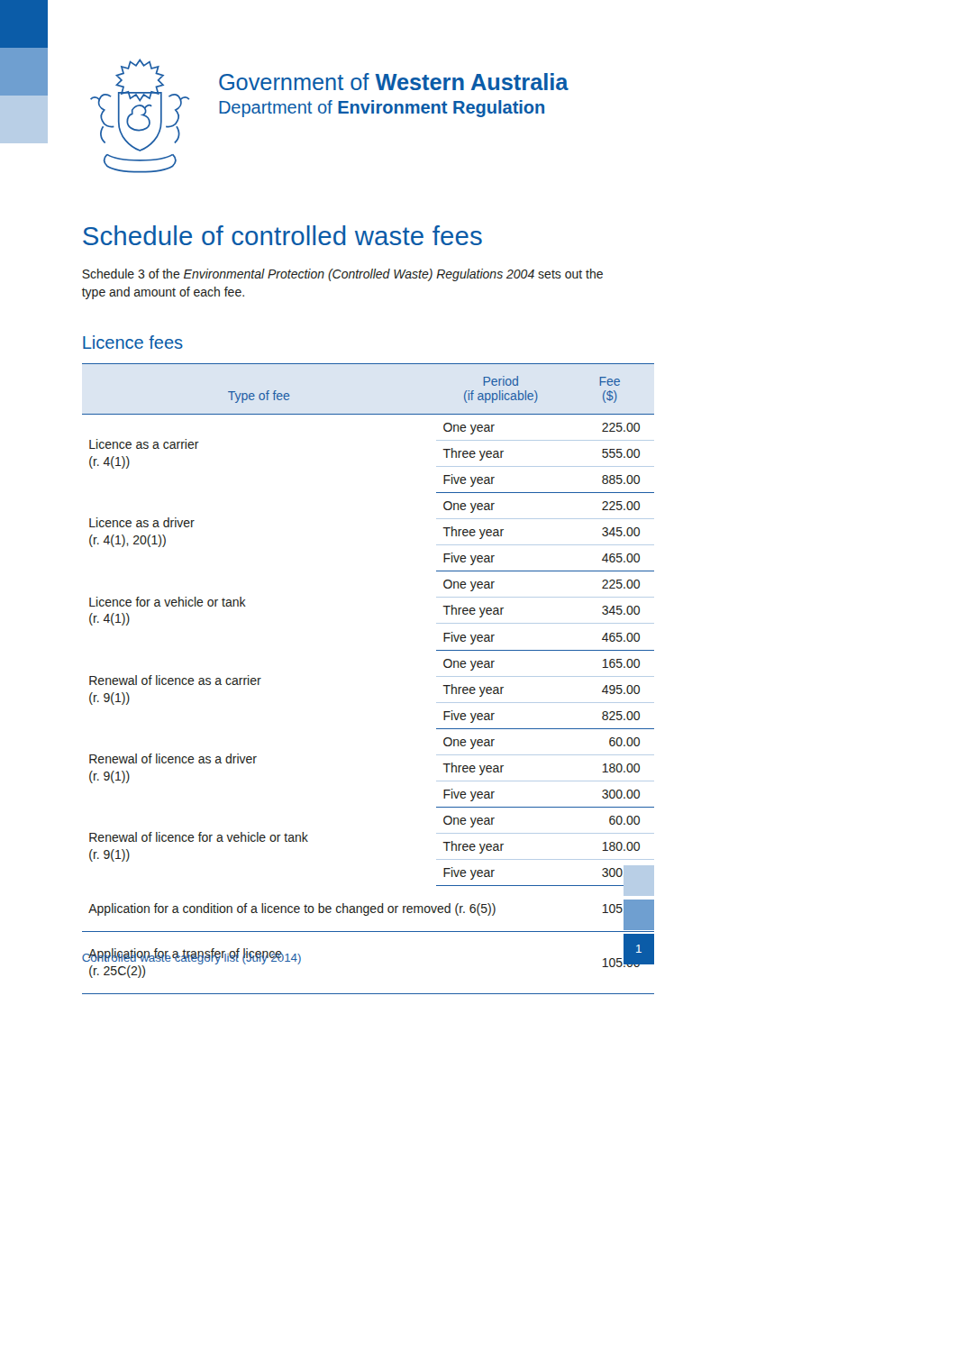Government of Western Australia
Department of Environment Regulation
Schedule of controlled waste fees
Schedule 3 of the Environmental Protection (Controlled Waste) Regulations 2004 sets out the type and amount of each fee.
Licence fees
| Type of fee | Period (if applicable) | Fee ($) |
| --- | --- | --- |
| Licence as a carrier (r. 4(1)) | One year | 225.00 |
| Three year | 555.00 |
| Five year | 885.00 |
| Licence as a driver (r. 4(1), 20(1)) | One year | 225.00 |
| Three year | 345.00 |
| Five year | 465.00 |
| Licence for a vehicle or tank (r. 4(1)) | One year | 225.00 |
| Three year | 345.00 |
| Five year | 465.00 |
| Renewal of licence as a carrier (r. 9(1)) | One year | 165.00 |
| Three year | 495.00 |
| Five year | 825.00 |
| Renewal of licence as a driver (r. 9(1)) | One year | 60.00 |
| Three year | 180.00 |
| Five year | 300.00 |
| Renewal of licence for a vehicle or tank (r. 9(1)) | One year | 60.00 |
| Three year | 180.00 |
| Five year | 300.00 |
| Application for a condition of a licence to be changed or removed (r. 6(5)) | 105.00 |
| Application for a transfer of licence (r. 25C(2)) | 105.00 |
Controlled waste category list (July 2014)
1